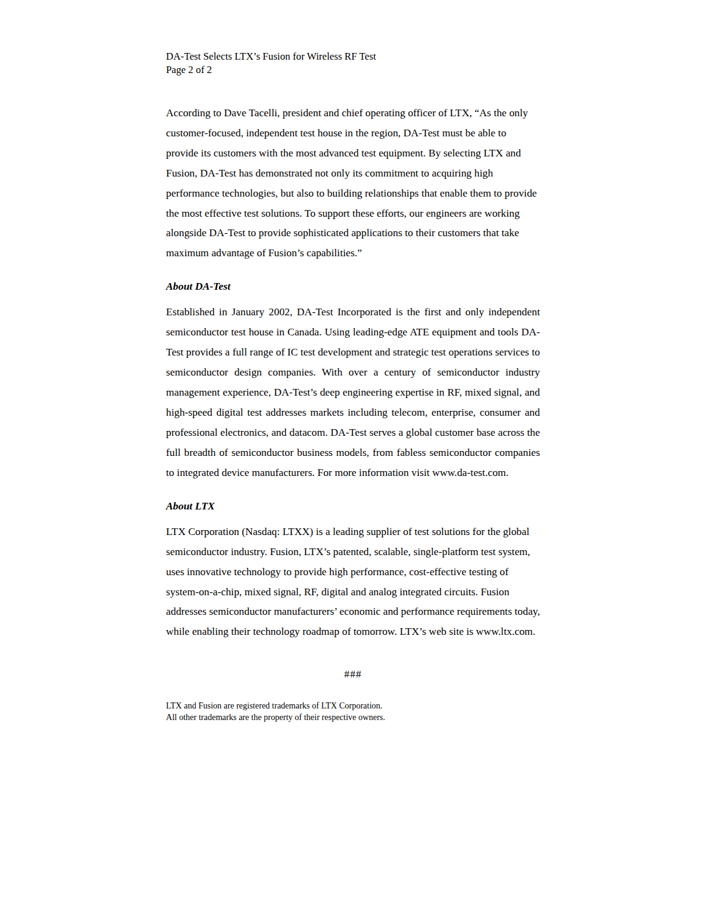DA-Test Selects LTX’s Fusion for Wireless RF Test
Page 2 of 2
According to Dave Tacelli, president and chief operating officer of LTX, “As the only customer-focused, independent test house in the region, DA-Test must be able to provide its customers with the most advanced test equipment. By selecting LTX and Fusion, DA-Test has demonstrated not only its commitment to acquiring high performance technologies, but also to building relationships that enable them to provide the most effective test solutions. To support these efforts, our engineers are working alongside DA-Test to provide sophisticated applications to their customers that take maximum advantage of Fusion’s capabilities.”
About DA-Test
Established in January 2002, DA-Test Incorporated is the first and only independent semiconductor test house in Canada. Using leading-edge ATE equipment and tools DA-Test provides a full range of IC test development and strategic test operations services to semiconductor design companies. With over a century of semiconductor industry management experience, DA-Test’s deep engineering expertise in RF, mixed signal, and high-speed digital test addresses markets including telecom, enterprise, consumer and professional electronics, and datacom. DA-Test serves a global customer base across the full breadth of semiconductor business models, from fabless semiconductor companies to integrated device manufacturers. For more information visit www.da-test.com.
About LTX
LTX Corporation (Nasdaq: LTXX) is a leading supplier of test solutions for the global semiconductor industry. Fusion, LTX’s patented, scalable, single-platform test system, uses innovative technology to provide high performance, cost-effective testing of system-on-a-chip, mixed signal, RF, digital and analog integrated circuits. Fusion addresses semiconductor manufacturers’ economic and performance requirements today, while enabling their technology roadmap of tomorrow. LTX’s web site is www.ltx.com.
###
LTX and Fusion are registered trademarks of LTX Corporation.
All other trademarks are the property of their respective owners.